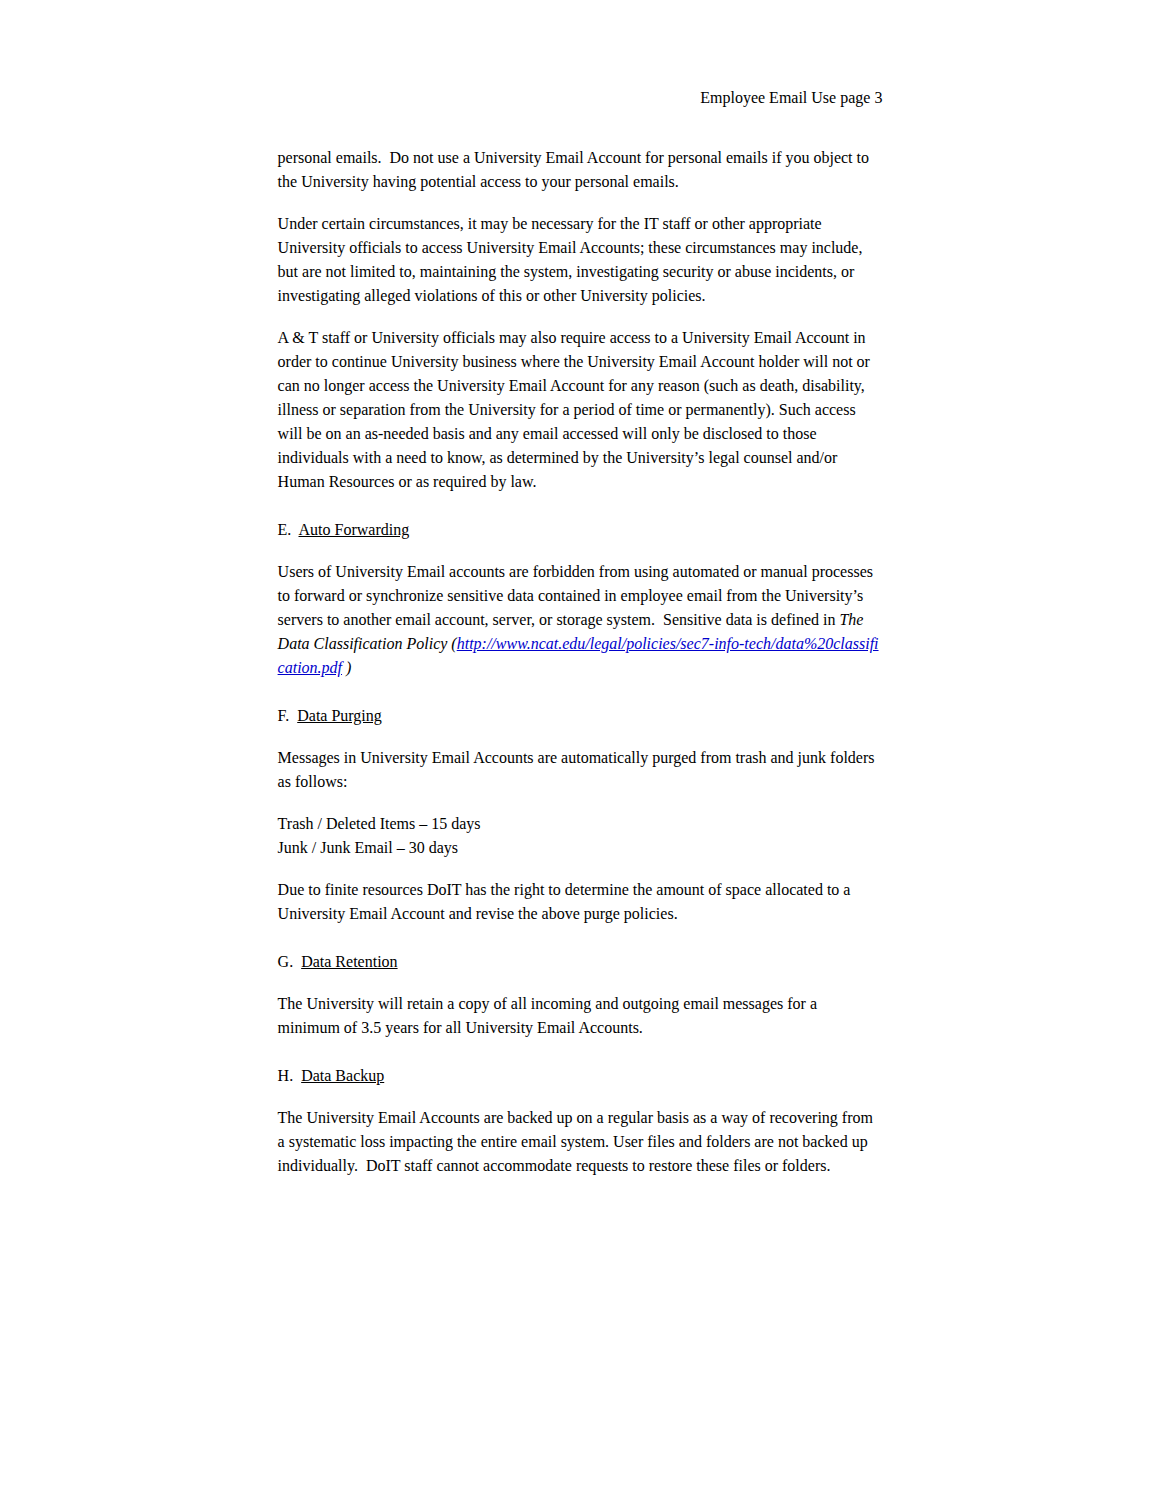Employee Email Use page 3
personal emails. Do not use a University Email Account for personal emails if you object to the University having potential access to your personal emails.
Under certain circumstances, it may be necessary for the IT staff or other appropriate University officials to access University Email Accounts; these circumstances may include, but are not limited to, maintaining the system, investigating security or abuse incidents, or investigating alleged violations of this or other University policies.
A & T staff or University officials may also require access to a University Email Account in order to continue University business where the University Email Account holder will not or can no longer access the University Email Account for any reason (such as death, disability, illness or separation from the University for a period of time or permanently). Such access will be on an as-needed basis and any email accessed will only be disclosed to those individuals with a need to know, as determined by the University’s legal counsel and/or Human Resources or as required by law.
E. Auto Forwarding
Users of University Email accounts are forbidden from using automated or manual processes to forward or synchronize sensitive data contained in employee email from the University’s servers to another email account, server, or storage system. Sensitive data is defined in The Data Classification Policy (http://www.ncat.edu/legal/policies/sec7-info-tech/data%20classification.pdf )
F. Data Purging
Messages in University Email Accounts are automatically purged from trash and junk folders as follows:
Trash / Deleted Items – 15 days
Junk / Junk Email – 30 days
Due to finite resources DoIT has the right to determine the amount of space allocated to a University Email Account and revise the above purge policies.
G. Data Retention
The University will retain a copy of all incoming and outgoing email messages for a minimum of 3.5 years for all University Email Accounts.
H. Data Backup
The University Email Accounts are backed up on a regular basis as a way of recovering from a systematic loss impacting the entire email system. User files and folders are not backed up individually. DoIT staff cannot accommodate requests to restore these files or folders.